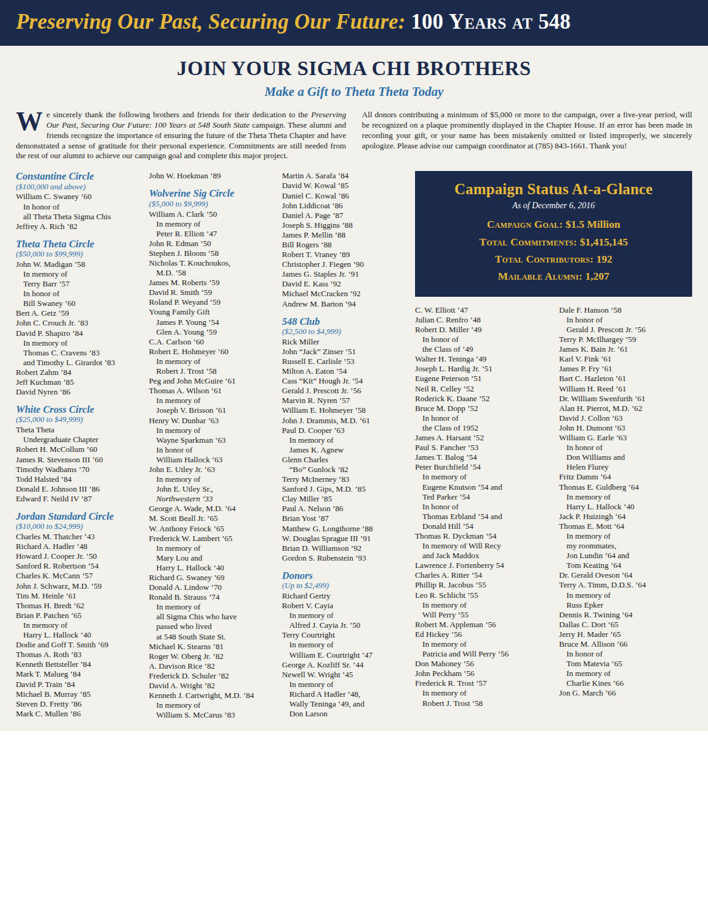Preserving Our Past, Securing Our Future: 100 Years at 548
JOIN YOUR SIGMA CHI BROTHERS
Make a Gift to Theta Theta Today
We sincerely thank the following brothers and friends for their dedication to the Preserving Our Past, Securing Our Future: 100 Years at 548 South State campaign. These alumni and friends recognize the importance of ensuring the future of the Theta Theta Chapter and have demonstrated a sense of gratitude for their personal experience. Commitments are still needed from the rest of our alumni to achieve our campaign goal and complete this major project.
All donors contributing a minimum of $5,000 or more to the campaign, over a five-year period, will be recognized on a plaque prominently displayed in the Chapter House. If an error has been made in recording your gift, or your name has been mistakenly omitted or listed improperly, we sincerely apologize. Please advise our campaign coordinator at (785) 843-1661. Thank you!
Constantine Circle
($100,000 and above)
William C. Swaney ’60
In honor of
all Theta Theta Sigma Chis
Jeffrey A. Rich ’82
Theta Theta Circle
($50,000 to $99,999)
John W. Madigan ’58
In memory of
Terry Barr ’57
In honor of
Bill Swaney ’60
Bert A. Getz ’59
John C. Crouch Jr. ’83
David P. Shapiro ’84
In memory of
Thomas C. Cravens ’83
and Timothy L. Girardot ’83
Robert Zahm ’84
Jeff Kuchman ’85
David Nyren ’86
White Cross Circle
($25,000 to $49,999)
Theta Theta
Undergraduate Chapter
Robert H. McCollum ’60
James R. Stevenson III ’60
Timothy Wadhams ’70
Todd Halsted ’84
Donald E. Johnson III ’86
Edward F. Neild IV ’87
Jordan Standard Circle
($10,000 to $24,999)
Charles M. Thatcher ’43
Richard A. Hadler ’48
Howard J. Cooper Jr. ’50
Sanford R. Robertson ’54
Charles K. McCann ’57
John J. Schwarz, M.D. ’59
Tim M. Heinle ’61
Thomas H. Bredt ’62
Brian P. Patchen ’65
In memory of
Harry L. Hallock ’40
Dodie and Goff T. Smith ’69
Thomas A. Roth ’83
Kenneth Bettsteller ’84
Mark T. Malueg ’84
David P. Train ’84
Michael B. Murray ’85
Steven D. Fretty ’86
Mark C. Mullen ’86
John W. Hoekman ’89
Wolverine Sig Circle
($5,000 to $9,999)
William A. Clark ’50
In memory of
Peter R. Elliott ’47
John R. Edman ’50
Stephen J. Bloom ’58
Nicholas T. Kouchoukos,
M.D. ’58
James M. Roberts ’59
David R. Smith ’59
Roland P. Weyand ’59
Young Family Gift
James P. Young ’54
Glen A. Young ’59
C.A. Carlson ’60
Robert E. Hohmeyer ’60
In memory of
Robert J. Trost ’58
Peg and John McGuire ’61
Thomas A. Wilson ’61
In memory of
Joseph V. Brisson ’61
Henry W. Dunbar ’63
In memory of
Wayne Sparkman ’63
In honor of
William Hallock ’63
John E. Utley Jr. ’63
In memory of
John E. Utley Sr.,
Northwestern ’33
George A. Wade, M.D. ’64
M. Scott Beall Jr. ’65
W. Anthony Feiock ’65
Frederick W. Lambert ’65
In memory of
Mary Lou and
Harry L. Hallock ’40
Richard G. Swaney ’69
Donald A. Lindow ’70
Ronald B. Strauss ’74
In memory of
all Sigma Chis who have
passed who lived
at 548 South State St.
Michael K. Stearns ’81
Roger W. Oberg Jr. ’82
A. Davison Rice ’82
Frederick D. Schuler ’82
David A. Wright ’82
Kenneth J. Cartwright, M.D. ’84
In memory of
William S. McCarus ’83
Martin A. Sarafa ’84
David W. Kowal ’85
Daniel C. Kowal ’86
John Liddicoat ’86
Daniel A. Page ’87
Joseph S. Higgins ’88
James P. Mellin ’88
Bill Rogers ’88
Robert T. Vraney ’89
Christopher J. Fiegen ’90
James G. Staples Jr. ’91
David E. Kass ’92
Michael McCracken ’92
Andrew M. Barton ’94
548 Club
($2,500 to $4,999)
Rick Miller
John “Jack” Zinser ’51
Russell E. Carlisle ’53
Milton A. Eaton ’54
Cass “Kit” Hough Jr. ’54
Gerald J. Prescott Jr. ’56
Marvin R. Nyren ’57
William E. Hohmeyer ’58
John J. Drammis, M.D. ’61
Paul D. Cooper ’63
In memory of
James K. Agnew
Glenn Charles
“Bo” Gunlock ’82
Terry McInerney ’83
Sanford J. Gips, M.D. ’85
Clay Miller ’85
Paul A. Nelson ’86
Brian Yost ’87
Matthew G. Longthorne ’88
W. Douglas Sprague III ’91
Brian D. Williamson ’92
Gordon S. Rubenstein ’93
Donors
(Up to $2,499)
Richard Gertry
Robert V. Cayia
In memory of
Alfred J. Cayia Jr. ’50
Terry Courtright
In memory of
William E. Courtright ’47
George A. Kozliff Sr. ’44
Newell W. Wright ’45
In memory of
Richard A Hadler ’48,
Wally Teninga ’49, and
Don Larson
Campaign Status At-a-Glance
As of December 6, 2016
Campaign Goal: $1.5 Million
Total Commitments: $1,415,145
Total Contributors: 192
Mailable Alumni: 1,207
C. W. Elliott ’47
Julian C. Renfro ’48
Robert D. Miller ’49
In honor of
the Class of ’49
Walter H. Teninga ’49
Joseph L. Hardig Jr. ’51
Eugene Peterson ’51
Neil R. Celley ’52
Roderick K. Daane ’52
Bruce M. Dopp ’52
In honor of
the Class of 1952
James A. Harsant ’52
Paul S. Fancher ’53
James T. Balog ’54
Peter Burchfield ’54
In memory of
Eugene Knutson ’54 and
Ted Parker ’54
In honor of
Thomas Erbland ’54 and
Donald Hill ’54
Thomas R. Dyckman ’54
In memory of Will Recy
and Jack Maddox
Lawrence J. Fortenberry 54
Charles A. Ritter ’54
Phillip R. Jacobus ’55
Leo R. Schlicht ’55
In memory of
Will Perry ’55
Robert M. Appleman ’56
Ed Hickey ’56
In memory of
Patricia and Will Perry ’56
Don Mahoney ’56
John Peckham ’56
Frederick R. Trost ’57
In memory of
Robert J. Trost ’58
Dale F. Hanson ’58
In honor of
Gerald J. Prescott Jr. ’56
Terry P. McIlhargey ’59
James K. Bain Jr. ’61
Karl V. Fink ’61
James P. Fry ’61
Bart C. Hazleton ’61
William H. Reed ’61
Dr. William Swenfurth ’61
Alan H. Pierrot, M.D. ’62
David J. Collon ’63
John H. Dumont ’63
William G. Earle ’63
In honor of
Don Williams and
Helen Flurey
Fritz Damm ’64
Thomas E. Guldberg ’64
In memory of
Harry L. Hallock ’40
Jack P. Huizingh ’64
Thomas E. Mott ’64
In memory of
my roommates,
Jon Lundin ’64 and
Tom Keating ’64
Dr. Gerald Oveson ’64
Terry A. Timm, D.D.S. ’64
In memory of
Russ Epker
Dennis R. Twining ’64
Dallas C. Dort ’65
Jerry H. Mader ’65
Bruce M. Allison ’66
In honor of
Tom Matevia ’65
In memory of
Charlie Kines ’66
Jon G. March ’66